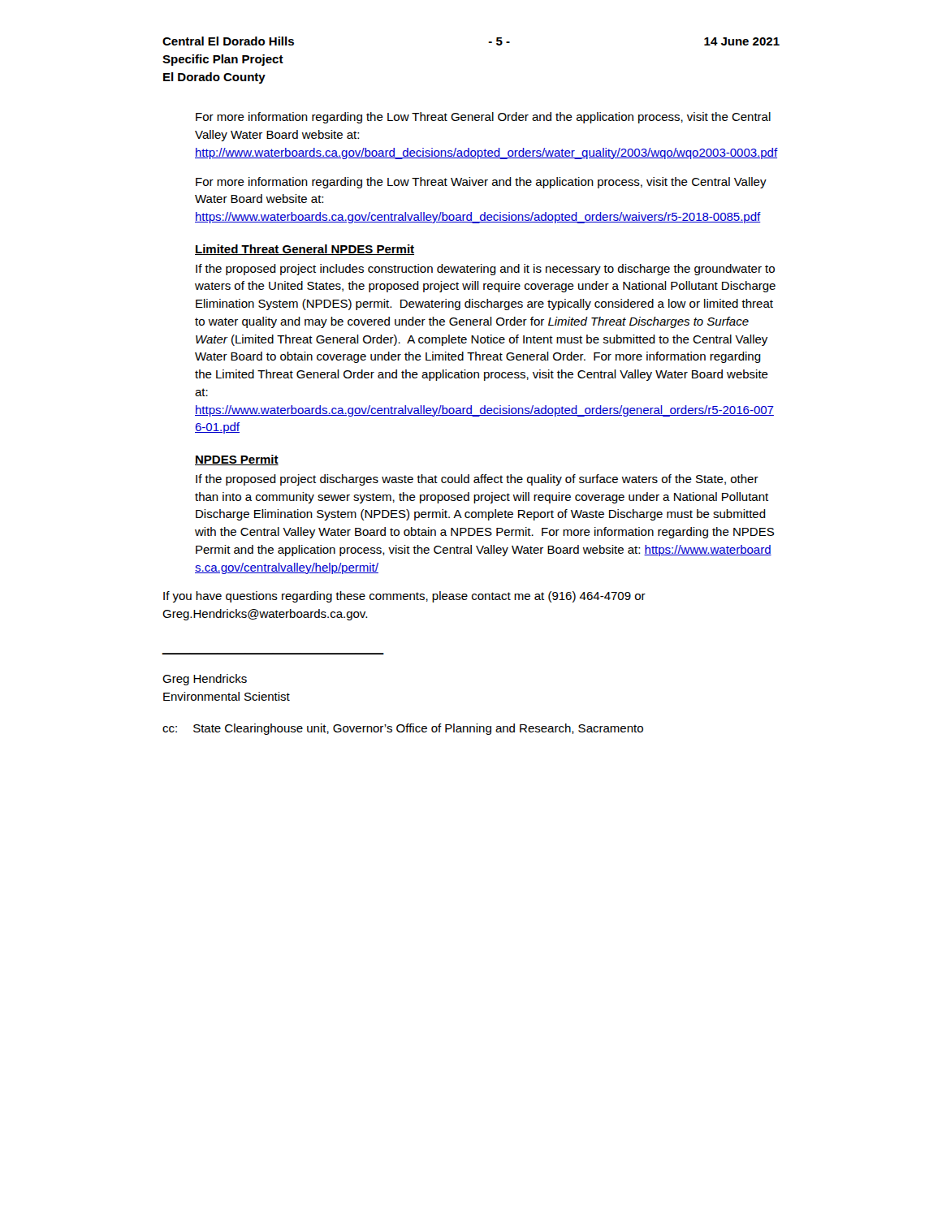Central El Dorado Hills Specific Plan Project El Dorado County
- 5 -
14 June 2021
For more information regarding the Low Threat General Order and the application process, visit the Central Valley Water Board website at:
http://www.waterboards.ca.gov/board_decisions/adopted_orders/water_quality/2003/wqo/wqo2003-0003.pdf
For more information regarding the Low Threat Waiver and the application process, visit the Central Valley Water Board website at:
https://www.waterboards.ca.gov/centralvalley/board_decisions/adopted_orders/waivers/r5-2018-0085.pdf
Limited Threat General NPDES Permit
If the proposed project includes construction dewatering and it is necessary to discharge the groundwater to waters of the United States, the proposed project will require coverage under a National Pollutant Discharge Elimination System (NPDES) permit. Dewatering discharges are typically considered a low or limited threat to water quality and may be covered under the General Order for Limited Threat Discharges to Surface Water (Limited Threat General Order). A complete Notice of Intent must be submitted to the Central Valley Water Board to obtain coverage under the Limited Threat General Order. For more information regarding the Limited Threat General Order and the application process, visit the Central Valley Water Board website at:
https://www.waterboards.ca.gov/centralvalley/board_decisions/adopted_orders/general_orders/r5-2016-0076-01.pdf
NPDES Permit
If the proposed project discharges waste that could affect the quality of surface waters of the State, other than into a community sewer system, the proposed project will require coverage under a National Pollutant Discharge Elimination System (NPDES) permit. A complete Report of Waste Discharge must be submitted with the Central Valley Water Board to obtain a NPDES Permit. For more information regarding the NPDES Permit and the application process, visit the Central Valley Water Board website at: https://www.waterboards.ca.gov/centralvalley/help/permit/
If you have questions regarding these comments, please contact me at (916) 464-4709 or Greg.Hendricks@waterboards.ca.gov.
————————
Greg Hendricks
Environmental Scientist
cc:
State Clearinghouse unit, Governor’s Office of Planning and Research, Sacramento